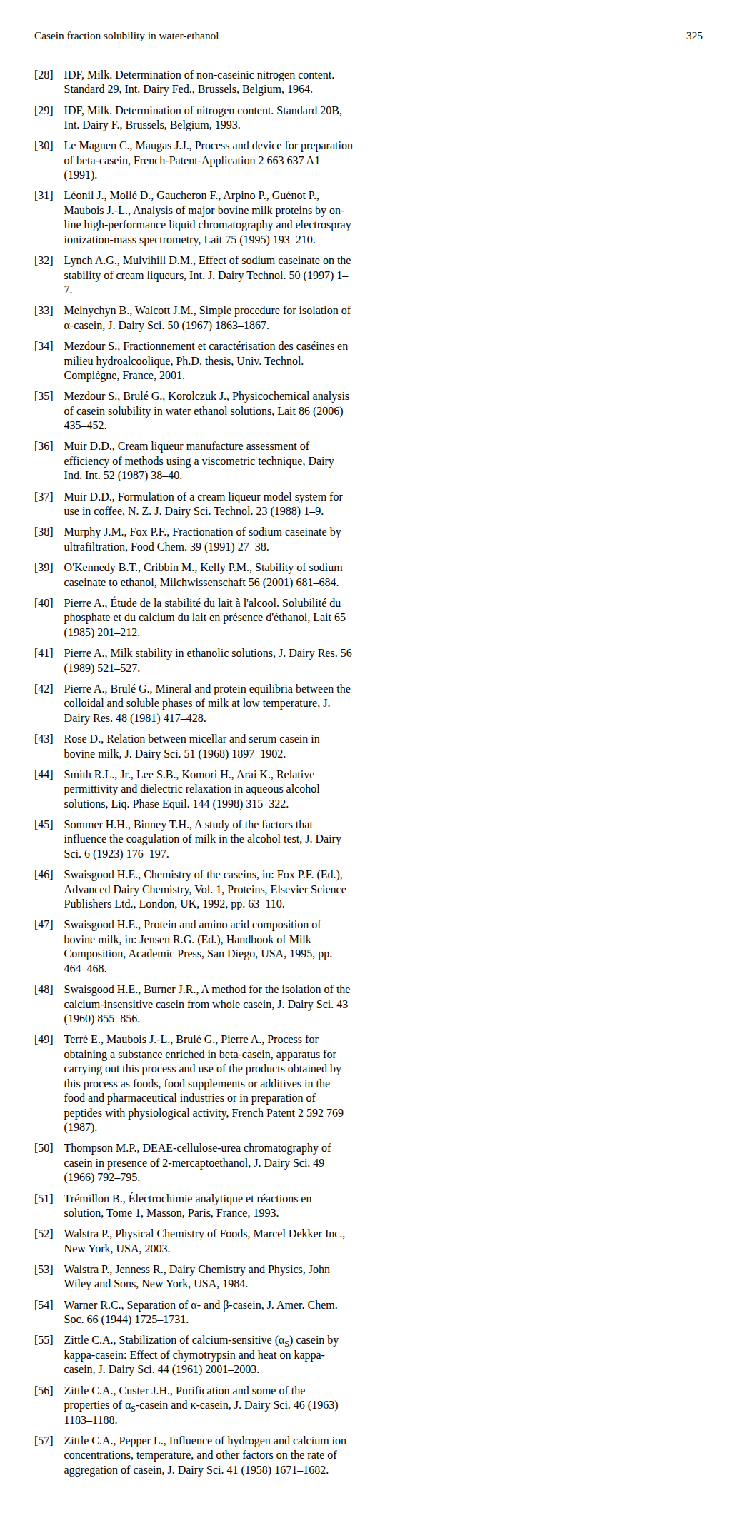Casein fraction solubility in water-ethanol 325
[28] IDF, Milk. Determination of non-caseinic nitrogen content. Standard 29, Int. Dairy Fed., Brussels, Belgium, 1964.
[29] IDF, Milk. Determination of nitrogen content. Standard 20B, Int. Dairy F., Brussels, Belgium, 1993.
[30] Le Magnen C., Maugas J.J., Process and device for preparation of beta-casein, French-Patent-Application 2 663 637 A1 (1991).
[31] Léonil J., Mollé D., Gaucheron F., Arpino P., Guénot P., Maubois J.-L., Analysis of major bovine milk proteins by on-line high-performance liquid chromatography and electrospray ionization-mass spectrometry, Lait 75 (1995) 193–210.
[32] Lynch A.G., Mulvihill D.M., Effect of sodium caseinate on the stability of cream liqueurs, Int. J. Dairy Technol. 50 (1997) 1–7.
[33] Melnychyn B., Walcott J.M., Simple procedure for isolation of α-casein, J. Dairy Sci. 50 (1967) 1863–1867.
[34] Mezdour S., Fractionnement et caractérisation des caséines en milieu hydroalcoolique, Ph.D. thesis, Univ. Technol. Compiègne, France, 2001.
[35] Mezdour S., Brulé G., Korolczuk J., Physicochemical analysis of casein solubility in water ethanol solutions, Lait 86 (2006) 435–452.
[36] Muir D.D., Cream liqueur manufacture assessment of efficiency of methods using a viscometric technique, Dairy Ind. Int. 52 (1987) 38–40.
[37] Muir D.D., Formulation of a cream liqueur model system for use in coffee, N. Z. J. Dairy Sci. Technol. 23 (1988) 1–9.
[38] Murphy J.M., Fox P.F., Fractionation of sodium caseinate by ultrafiltration, Food Chem. 39 (1991) 27–38.
[39] O'Kennedy B.T., Cribbin M., Kelly P.M., Stability of sodium caseinate to ethanol, Milchwissenschaft 56 (2001) 681–684.
[40] Pierre A., Étude de la stabilité du lait à l'alcool. Solubilité du phosphate et du calcium du lait en présence d'éthanol, Lait 65 (1985) 201–212.
[41] Pierre A., Milk stability in ethanolic solutions, J. Dairy Res. 56 (1989) 521–527.
[42] Pierre A., Brulé G., Mineral and protein equilibria between the colloidal and soluble phases of milk at low temperature, J. Dairy Res. 48 (1981) 417–428.
[43] Rose D., Relation between micellar and serum casein in bovine milk, J. Dairy Sci. 51 (1968) 1897–1902.
[44] Smith R.L., Jr., Lee S.B., Komori H., Arai K., Relative permittivity and dielectric relaxation in aqueous alcohol solutions, Liq. Phase Equil. 144 (1998) 315–322.
[45] Sommer H.H., Binney T.H., A study of the factors that influence the coagulation of milk in the alcohol test, J. Dairy Sci. 6 (1923) 176–197.
[46] Swaisgood H.E., Chemistry of the caseins, in: Fox P.F. (Ed.), Advanced Dairy Chemistry, Vol. 1, Proteins, Elsevier Science Publishers Ltd., London, UK, 1992, pp. 63–110.
[47] Swaisgood H.E., Protein and amino acid composition of bovine milk, in: Jensen R.G. (Ed.), Handbook of Milk Composition, Academic Press, San Diego, USA, 1995, pp. 464–468.
[48] Swaisgood H.E., Burner J.R., A method for the isolation of the calcium-insensitive casein from whole casein, J. Dairy Sci. 43 (1960) 855–856.
[49] Terré E., Maubois J.-L., Brulé G., Pierre A., Process for obtaining a substance enriched in beta-casein, apparatus for carrying out this process and use of the products obtained by this process as foods, food supplements or additives in the food and pharmaceutical industries or in preparation of peptides with physiological activity, French Patent 2 592 769 (1987).
[50] Thompson M.P., DEAE-cellulose-urea chromatography of casein in presence of 2-mercaptoethanol, J. Dairy Sci. 49 (1966) 792–795.
[51] Trémillon B., Électrochimie analytique et réactions en solution, Tome 1, Masson, Paris, France, 1993.
[52] Walstra P., Physical Chemistry of Foods, Marcel Dekker Inc., New York, USA, 2003.
[53] Walstra P., Jenness R., Dairy Chemistry and Physics, John Wiley and Sons, New York, USA, 1984.
[54] Warner R.C., Separation of α- and β-casein, J. Amer. Chem. Soc. 66 (1944) 1725–1731.
[55] Zittle C.A., Stabilization of calcium-sensitive (αS) casein by kappa-casein: Effect of chymotrypsin and heat on kappa-casein, J. Dairy Sci. 44 (1961) 2001–2003.
[56] Zittle C.A., Custer J.H., Purification and some of the properties of αS-casein and κ-casein, J. Dairy Sci. 46 (1963) 1183–1188.
[57] Zittle C.A., Pepper L., Influence of hydrogen and calcium ion concentrations, temperature, and other factors on the rate of aggregation of casein, J. Dairy Sci. 41 (1958) 1671–1682.